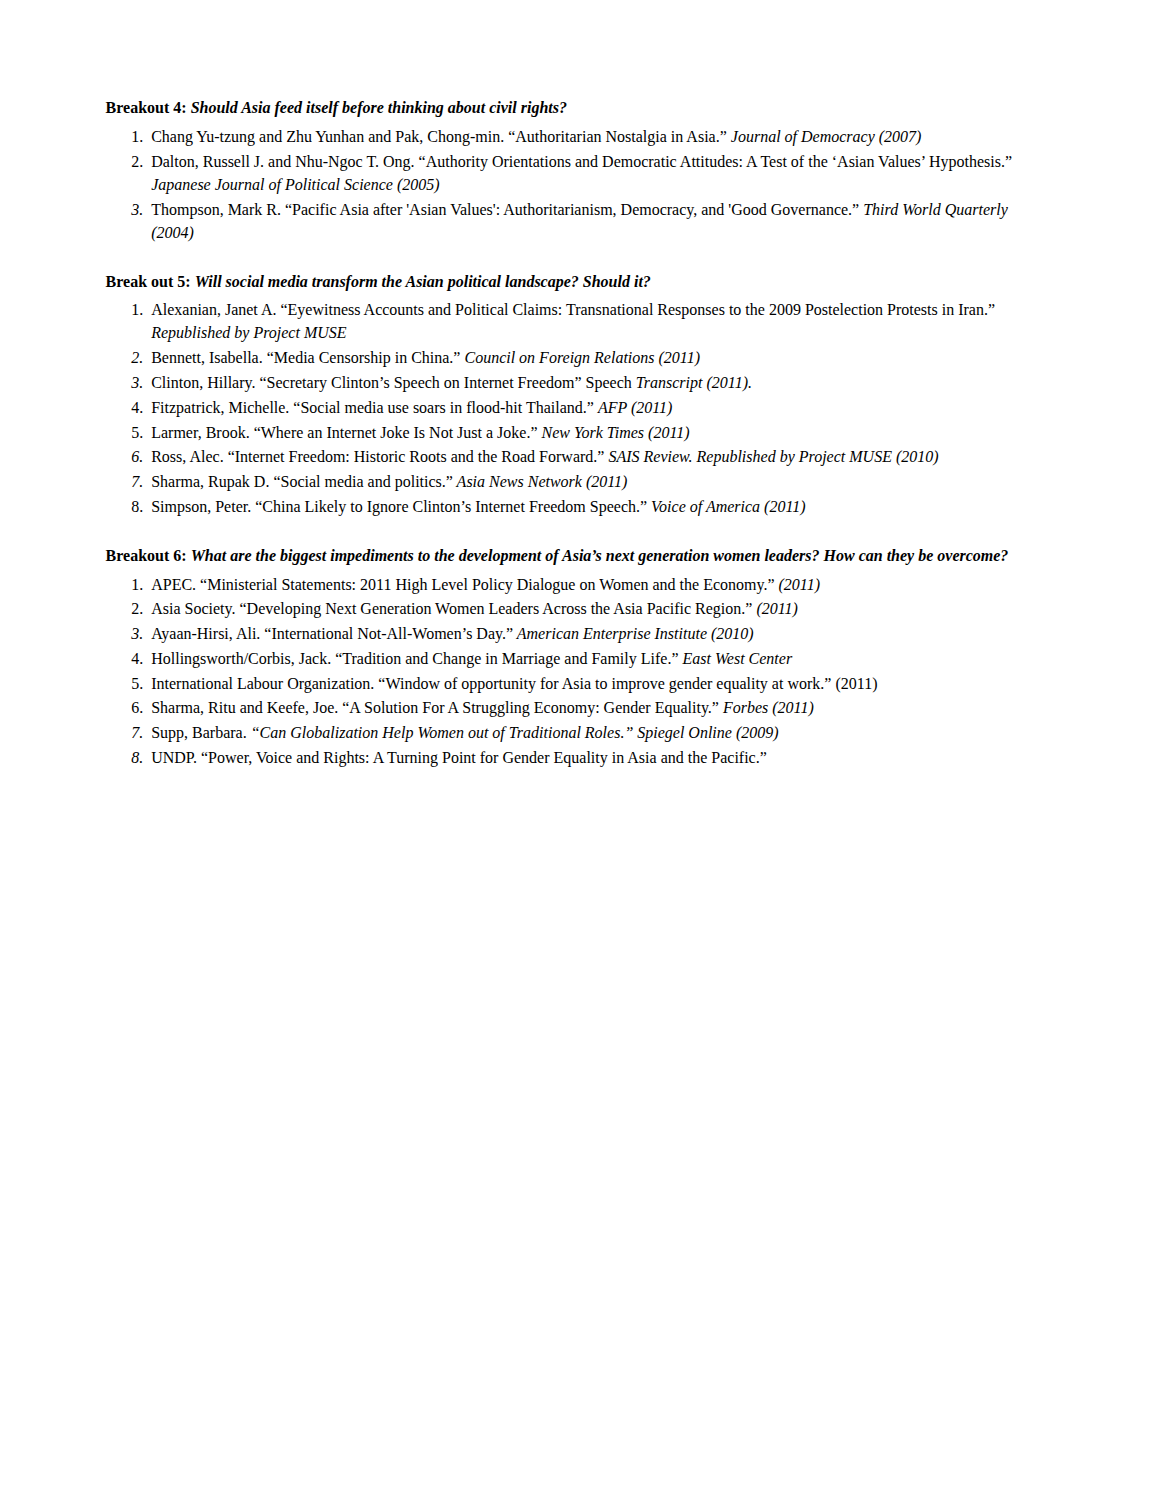Breakout 4: Should Asia feed itself before thinking about civil rights?
Chang Yu-tzung and Zhu Yunhan and Pak, Chong-min. “Authoritarian Nostalgia in Asia.” Journal of Democracy (2007)
Dalton, Russell J. and Nhu-Ngoc T. Ong. “Authority Orientations and Democratic Attitudes: A Test of the ‘Asian Values’ Hypothesis.” Japanese Journal of Political Science (2005)
Thompson, Mark R. “Pacific Asia after 'Asian Values': Authoritarianism, Democracy, and 'Good Governance.” Third World Quarterly (2004)
Break out 5: Will social media transform the Asian political landscape? Should it?
Alexanian, Janet A. “Eyewitness Accounts and Political Claims: Transnational Responses to the 2009 Postelection Protests in Iran.” Republished by Project MUSE
Bennett, Isabella. “Media Censorship in China.” Council on Foreign Relations (2011)
Clinton, Hillary. “Secretary Clinton’s Speech on Internet Freedom” Speech Transcript (2011).
Fitzpatrick, Michelle. “Social media use soars in flood-hit Thailand.” AFP (2011)
Larmer, Brook. “Where an Internet Joke Is Not Just a Joke.” New York Times (2011)
Ross, Alec. “Internet Freedom: Historic Roots and the Road Forward.” SAIS Review. Republished by Project MUSE (2010)
Sharma, Rupak D. “Social media and politics.” Asia News Network (2011)
Simpson, Peter. “China Likely to Ignore Clinton’s Internet Freedom Speech.” Voice of America (2011)
Breakout 6: What are the biggest impediments to the development of Asia’s next generation women leaders? How can they be overcome?
APEC. “Ministerial Statements: 2011 High Level Policy Dialogue on Women and the Economy.” (2011)
Asia Society. “Developing Next Generation Women Leaders Across the Asia Pacific Region.” (2011)
Ayaan-Hirsi, Ali. “International Not-All-Women’s Day.” American Enterprise Institute (2010)
Hollingsworth/Corbis, Jack. “Tradition and Change in Marriage and Family Life.” East West Center
International Labour Organization. “Window of opportunity for Asia to improve gender equality at work.” (2011)
Sharma, Ritu and Keefe, Joe. “A Solution For A Struggling Economy: Gender Equality.” Forbes (2011)
Supp, Barbara. “Can Globalization Help Women out of Traditional Roles.” Spiegel Online (2009)
UNDP. “Power, Voice and Rights: A Turning Point for Gender Equality in Asia and the Pacific.”